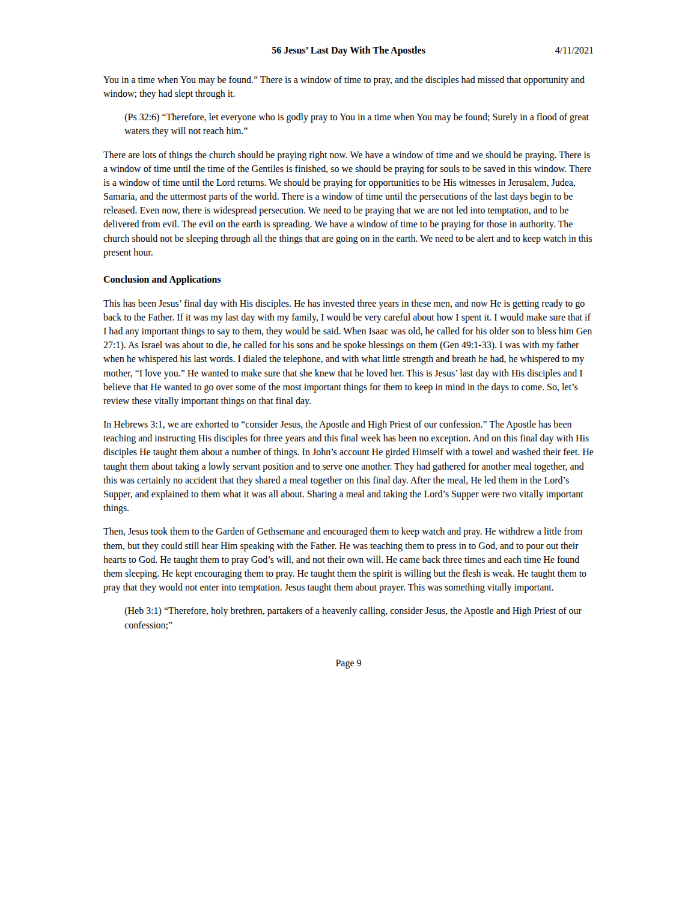56 Jesus’ Last Day With The Apostles
4/11/2021
You in a time when You may be found.” There is a window of time to pray, and the disciples had missed that opportunity and window; they had slept through it.
(Ps 32:6) “Therefore, let everyone who is godly pray to You in a time when You may be found; Surely in a flood of great waters they will not reach him.”
There are lots of things the church should be praying right now. We have a window of time and we should be praying. There is a window of time until the time of the Gentiles is finished, so we should be praying for souls to be saved in this window. There is a window of time until the Lord returns. We should be praying for opportunities to be His witnesses in Jerusalem, Judea, Samaria, and the uttermost parts of the world. There is a window of time until the persecutions of the last days begin to be released. Even now, there is widespread persecution. We need to be praying that we are not led into temptation, and to be delivered from evil. The evil on the earth is spreading. We have a window of time to be praying for those in authority. The church should not be sleeping through all the things that are going on in the earth. We need to be alert and to keep watch in this present hour.
Conclusion and Applications
This has been Jesus’ final day with His disciples. He has invested three years in these men, and now He is getting ready to go back to the Father. If it was my last day with my family, I would be very careful about how I spent it. I would make sure that if I had any important things to say to them, they would be said. When Isaac was old, he called for his older son to bless him Gen 27:1). As Israel was about to die, he called for his sons and he spoke blessings on them (Gen 49:1-33). I was with my father when he whispered his last words. I dialed the telephone, and with what little strength and breath he had, he whispered to my mother, “I love you.” He wanted to make sure that she knew that he loved her. This is Jesus’ last day with His disciples and I believe that He wanted to go over some of the most important things for them to keep in mind in the days to come. So, let’s review these vitally important things on that final day.
In Hebrews 3:1, we are exhorted to “consider Jesus, the Apostle and High Priest of our confession.” The Apostle has been teaching and instructing His disciples for three years and this final week has been no exception. And on this final day with His disciples He taught them about a number of things. In John’s account He girded Himself with a towel and washed their feet. He taught them about taking a lowly servant position and to serve one another. They had gathered for another meal together, and this was certainly no accident that they shared a meal together on this final day. After the meal, He led them in the Lord’s Supper, and explained to them what it was all about. Sharing a meal and taking the Lord’s Supper were two vitally important things.
Then, Jesus took them to the Garden of Gethsemane and encouraged them to keep watch and pray. He withdrew a little from them, but they could still hear Him speaking with the Father. He was teaching them to press in to God, and to pour out their hearts to God. He taught them to pray God’s will, and not their own will. He came back three times and each time He found them sleeping. He kept encouraging them to pray. He taught them the spirit is willing but the flesh is weak. He taught them to pray that they would not enter into temptation. Jesus taught them about prayer. This was something vitally important.
(Heb 3:1) “Therefore, holy brethren, partakers of a heavenly calling, consider Jesus, the Apostle and High Priest of our confession;”
Page 9